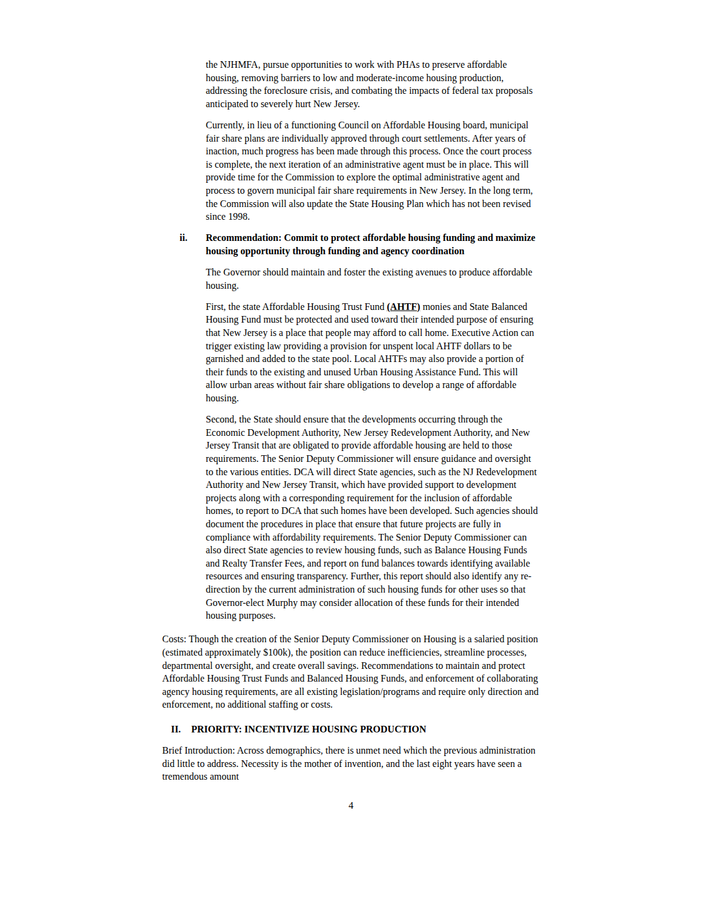the NJHMFA, pursue opportunities to work with PHAs to preserve affordable housing, removing barriers to low and moderate-income housing production, addressing the foreclosure crisis, and combating the impacts of federal tax proposals anticipated to severely hurt New Jersey.
Currently, in lieu of a functioning Council on Affordable Housing board, municipal fair share plans are individually approved through court settlements. After years of inaction, much progress has been made through this process. Once the court process is complete, the next iteration of an administrative agent must be in place. This will provide time for the Commission to explore the optimal administrative agent and process to govern municipal fair share requirements in New Jersey. In the long term, the Commission will also update the State Housing Plan which has not been revised since 1998.
ii. Recommendation: Commit to protect affordable housing funding and maximize housing opportunity through funding and agency coordination
The Governor should maintain and foster the existing avenues to produce affordable housing.
First, the state Affordable Housing Trust Fund (AHTF) monies and State Balanced Housing Fund must be protected and used toward their intended purpose of ensuring that New Jersey is a place that people may afford to call home. Executive Action can trigger existing law providing a provision for unspent local AHTF dollars to be garnished and added to the state pool. Local AHTFs may also provide a portion of their funds to the existing and unused Urban Housing Assistance Fund. This will allow urban areas without fair share obligations to develop a range of affordable housing.
Second, the State should ensure that the developments occurring through the Economic Development Authority, New Jersey Redevelopment Authority, and New Jersey Transit that are obligated to provide affordable housing are held to those requirements. The Senior Deputy Commissioner will ensure guidance and oversight to the various entities. DCA will direct State agencies, such as the NJ Redevelopment Authority and New Jersey Transit, which have provided support to development projects along with a corresponding requirement for the inclusion of affordable homes, to report to DCA that such homes have been developed. Such agencies should document the procedures in place that ensure that future projects are fully in compliance with affordability requirements. The Senior Deputy Commissioner can also direct State agencies to review housing funds, such as Balance Housing Funds and Realty Transfer Fees, and report on fund balances towards identifying available resources and ensuring transparency. Further, this report should also identify any re-direction by the current administration of such housing funds for other uses so that Governor-elect Murphy may consider allocation of these funds for their intended housing purposes.
Costs: Though the creation of the Senior Deputy Commissioner on Housing is a salaried position (estimated approximately $100k), the position can reduce inefficiencies, streamline processes, departmental oversight, and create overall savings. Recommendations to maintain and protect Affordable Housing Trust Funds and Balanced Housing Funds, and enforcement of collaborating agency housing requirements, are all existing legislation/programs and require only direction and enforcement, no additional staffing or costs.
II. PRIORITY: INCENTIVIZE HOUSING PRODUCTION
Brief Introduction: Across demographics, there is unmet need which the previous administration did little to address. Necessity is the mother of invention, and the last eight years have seen a tremendous amount
4